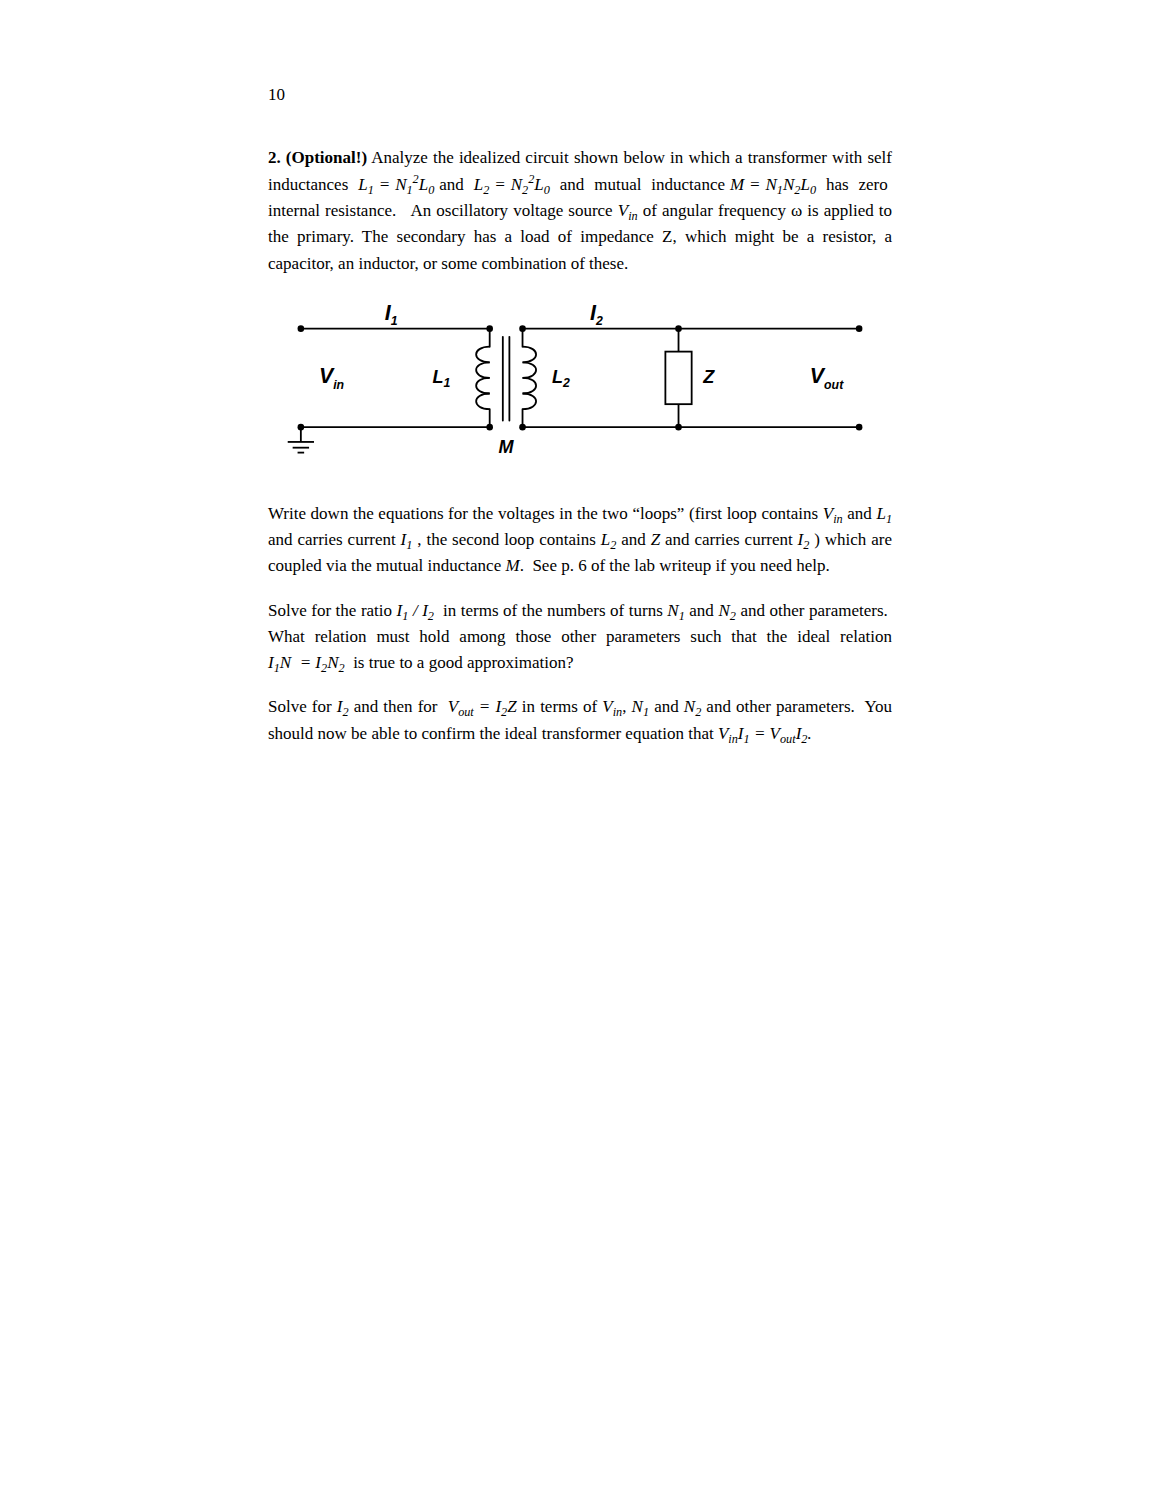10
2. (Optional!) Analyze the idealized circuit shown below in which a transformer with self inductances L1 = N12L0 and L2 = N22L0 and mutual inductance M = N1N2L0 has zero internal resistance. An oscillatory voltage source Vin of angular frequency ω is applied to the primary. The secondary has a load of impedance Z, which might be a resistor, a capacitor, an inductor, or some combination of these.
I1 I2 Vin Vout L1 L2 Z M
Write down the equations for the voltages in the two “loops” (first loop contains Vin and L1 and carries current I1 , the second loop contains L2 and Z and carries current I2 ) which are coupled via the mutual inductance M. See p. 6 of the lab writeup if you need help.
Solve for the ratio I1 / I2 in terms of the numbers of turns N1 and N2 and other parameters. What relation must hold among those other parameters such that the ideal relation I1N = I2N2 is true to a good approximation?
Solve for I2 and then for Vout = I2Z in terms of Vin, N1 and N2 and other parameters. You should now be able to confirm the ideal transformer equation that VinI1 = VoutI2.